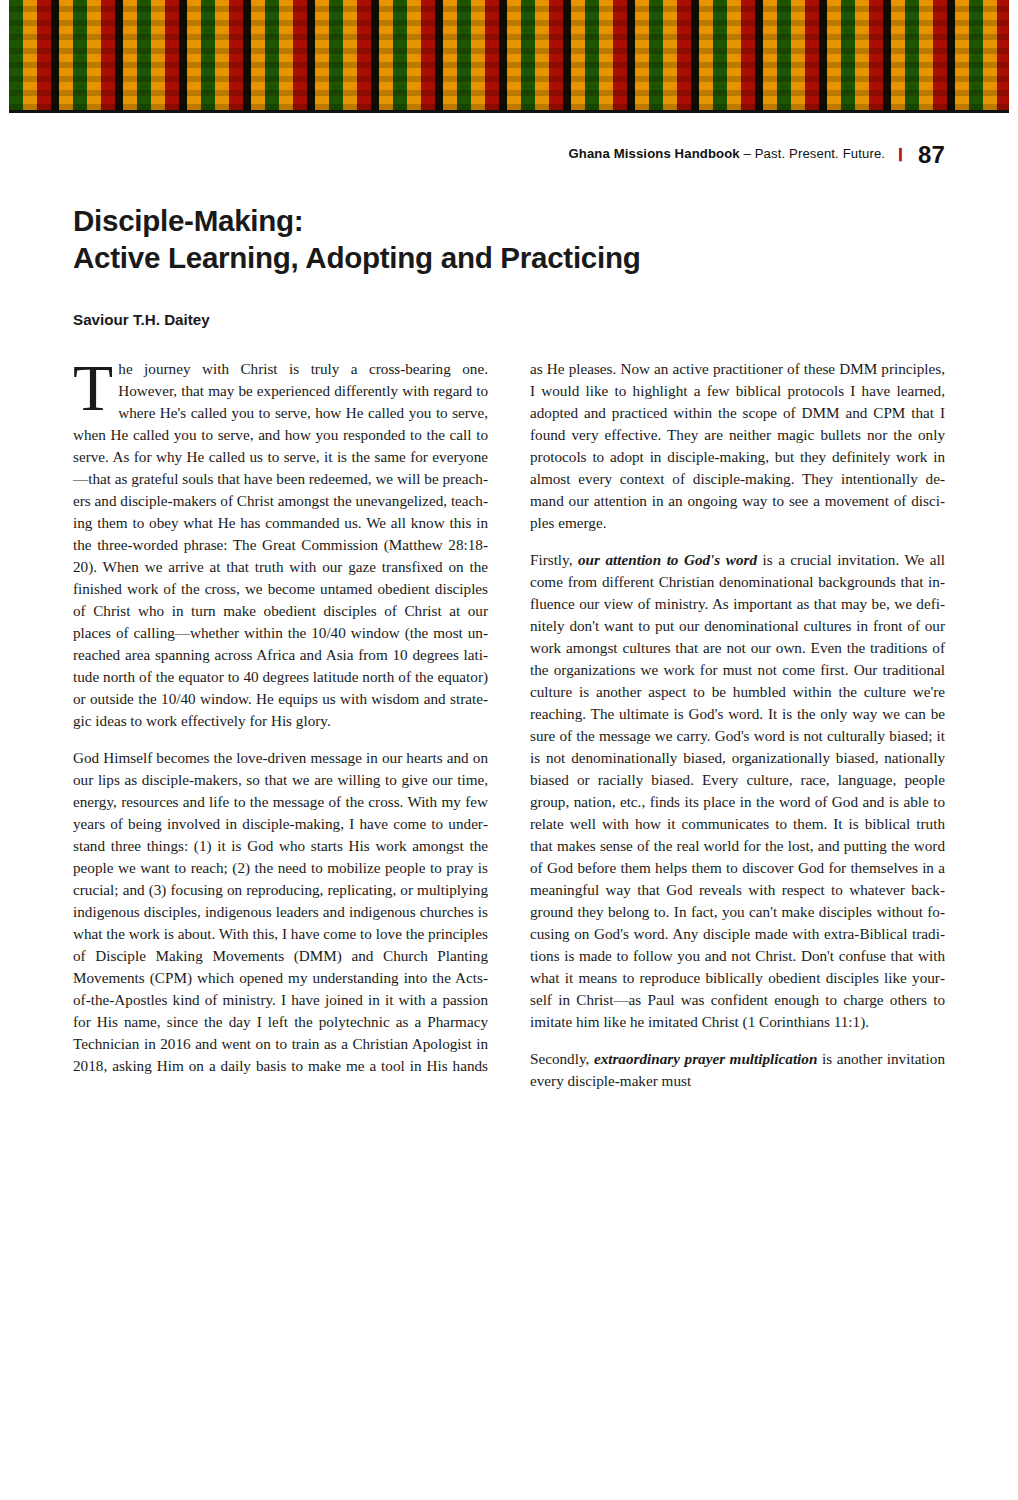Ghana Missions Handbook – Past. Present. Future. ❙87
Disciple-Making: Active Learning, Adopting and Practicing
Saviour T.H. Daitey
The journey with Christ is truly a cross-bearing one. However, that may be experienced differently with regard to where He's called you to serve, how He called you to serve, when He called you to serve, and how you responded to the call to serve. As for why He called us to serve, it is the same for everyone —that as grateful souls that have been redeemed, we will be preachers and disciple-makers of Christ amongst the unevangelized, teaching them to obey what He has commanded us. We all know this in the three-worded phrase: The Great Commission (Matthew 28:18-20). When we arrive at that truth with our gaze transfixed on the finished work of the cross, we become untamed obedient disciples of Christ who in turn make obedient disciples of Christ at our places of calling—whether within the 10/40 window (the most unreached area spanning across Africa and Asia from 10 degrees latitude north of the equator to 40 degrees latitude north of the equator) or outside the 10/40 window. He equips us with wisdom and strategic ideas to work effectively for His glory.
God Himself becomes the love-driven message in our hearts and on our lips as disciple-makers, so that we are willing to give our time, energy, resources and life to the message of the cross. With my few years of being involved in disciple-making, I have come to understand three things: (1) it is God who starts His work amongst the people we want to reach; (2) the need to mobilize people to pray is crucial; and (3) focusing on reproducing, replicating, or multiplying indigenous disciples, indigenous leaders and indigenous churches is what the work is about. With this, I have come to love the principles of Disciple Making Movements (DMM) and Church Planting Movements (CPM) which opened my understanding into the Acts-of-the-Apostles kind of ministry. I have joined in it with a passion for His name, since the day I left the polytechnic as a Pharmacy Technician in 2016 and went on to train as a Christian Apologist in 2018, asking Him on a daily basis to make me a tool in His hands as He pleases. Now an active practitioner of these DMM principles, I would like to highlight a few biblical protocols I have learned, adopted and practiced within the scope of DMM and CPM that I found very effective. They are neither magic bullets nor the only protocols to adopt in disciple-making, but they definitely work in almost every context of disciple-making. They intentionally demand our attention in an ongoing way to see a movement of disciples emerge.
Firstly, our attention to God's word is a crucial invitation. We all come from different Christian denominational backgrounds that influence our view of ministry. As important as that may be, we definitely don't want to put our denominational cultures in front of our work amongst cultures that are not our own. Even the traditions of the organizations we work for must not come first. Our traditional culture is another aspect to be humbled within the culture we're reaching. The ultimate is God's word. It is the only way we can be sure of the message we carry. God's word is not culturally biased; it is not denominationally biased, organizationally biased, nationally biased or racially biased. Every culture, race, language, people group, nation, etc., finds its place in the word of God and is able to relate well with how it communicates to them. It is biblical truth that makes sense of the real world for the lost, and putting the word of God before them helps them to discover God for themselves in a meaningful way that God reveals with respect to whatever background they belong to. In fact, you can't make disciples without focusing on God's word. Any disciple made with extra-Biblical traditions is made to follow you and not Christ. Don't confuse that with what it means to reproduce biblically obedient disciples like yourself in Christ—as Paul was confident enough to charge others to imitate him like he imitated Christ (1 Corinthians 11:1).
Secondly, extraordinary prayer multiplication is another invitation every disciple-maker must